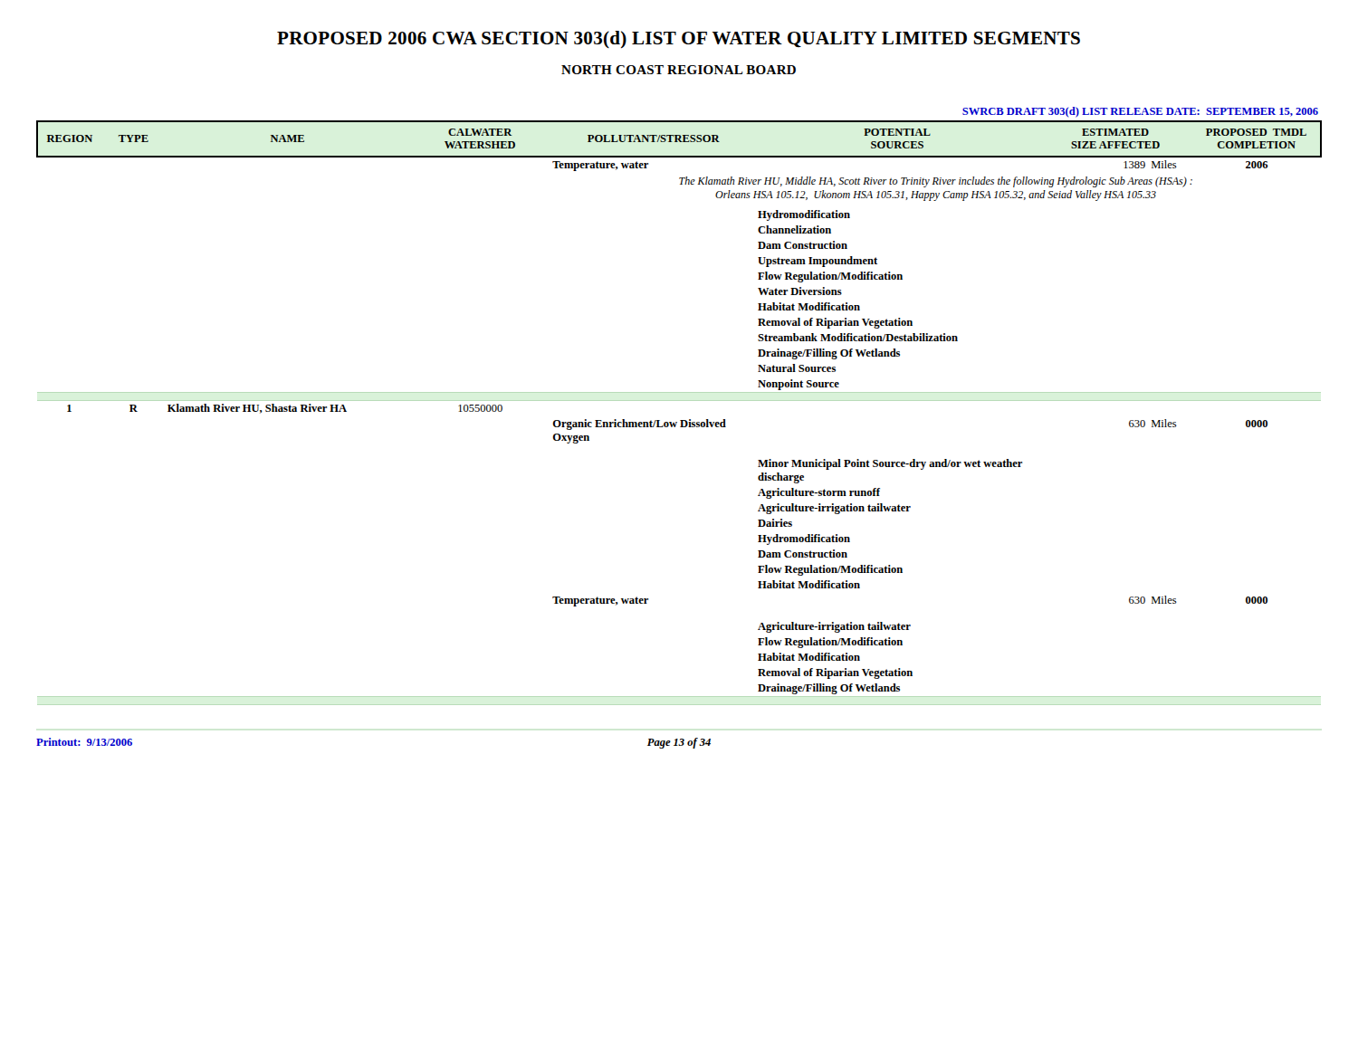PROPOSED 2006 CWA SECTION 303(d) LIST OF WATER QUALITY LIMITED SEGMENTS
NORTH COAST REGIONAL BOARD
SWRCB DRAFT 303(d) LIST RELEASE DATE: SEPTEMBER 15, 2006
| REGION | TYPE | NAME | CALWATER WATERSHED | POLLUTANT/STRESSOR | POTENTIAL SOURCES | ESTIMATED SIZE AFFECTED | PROPOSED TMDL COMPLETION |
| --- | --- | --- | --- | --- | --- | --- | --- |
| | | | | Temperature, water | | 1389 Miles | 2006 |
| | The Klamath River HU, Middle HA, Scott River to Trinity River includes the following Hydrologic Sub Areas (HSAs) : Orleans HSA 105.12, Ukonom HSA 105.31, Happy Camp HSA 105.32, and Seiad Valley HSA 105.33 |
| | Hydromodification | |
| | Channelization | |
| | Dam Construction | |
| | Upstream Impoundment | |
| | Flow Regulation/Modification | |
| | Water Diversions | |
| | Habitat Modification | |
| | Removal of Riparian Vegetation | |
| | Streambank Modification/Destabilization | |
| | Drainage/Filling Of Wetlands | |
| | Natural Sources | |
| | Nonpoint Source | |
| 1 | R | Klamath River HU, Shasta River HA | 10550000 | | | | |
| | Organic Enrichment/Low Dissolved Oxygen | | 630 Miles | 0000 |
| | Minor Municipal Point Source-dry and/or wet weather discharge | |
| | Agriculture-storm runoff | |
| | Agriculture-irrigation tailwater | |
| | Dairies | |
| | Hydromodification | |
| | Dam Construction | |
| | Flow Regulation/Modification | |
| | Habitat Modification | |
| | Temperature, water | | 630 Miles | 0000 |
| | Agriculture-irrigation tailwater | |
| | Flow Regulation/Modification | |
| | Habitat Modification | |
| | Removal of Riparian Vegetation | |
| | Drainage/Filling Of Wetlands | |
Printout: 9/13/2006 Page 13 of 34